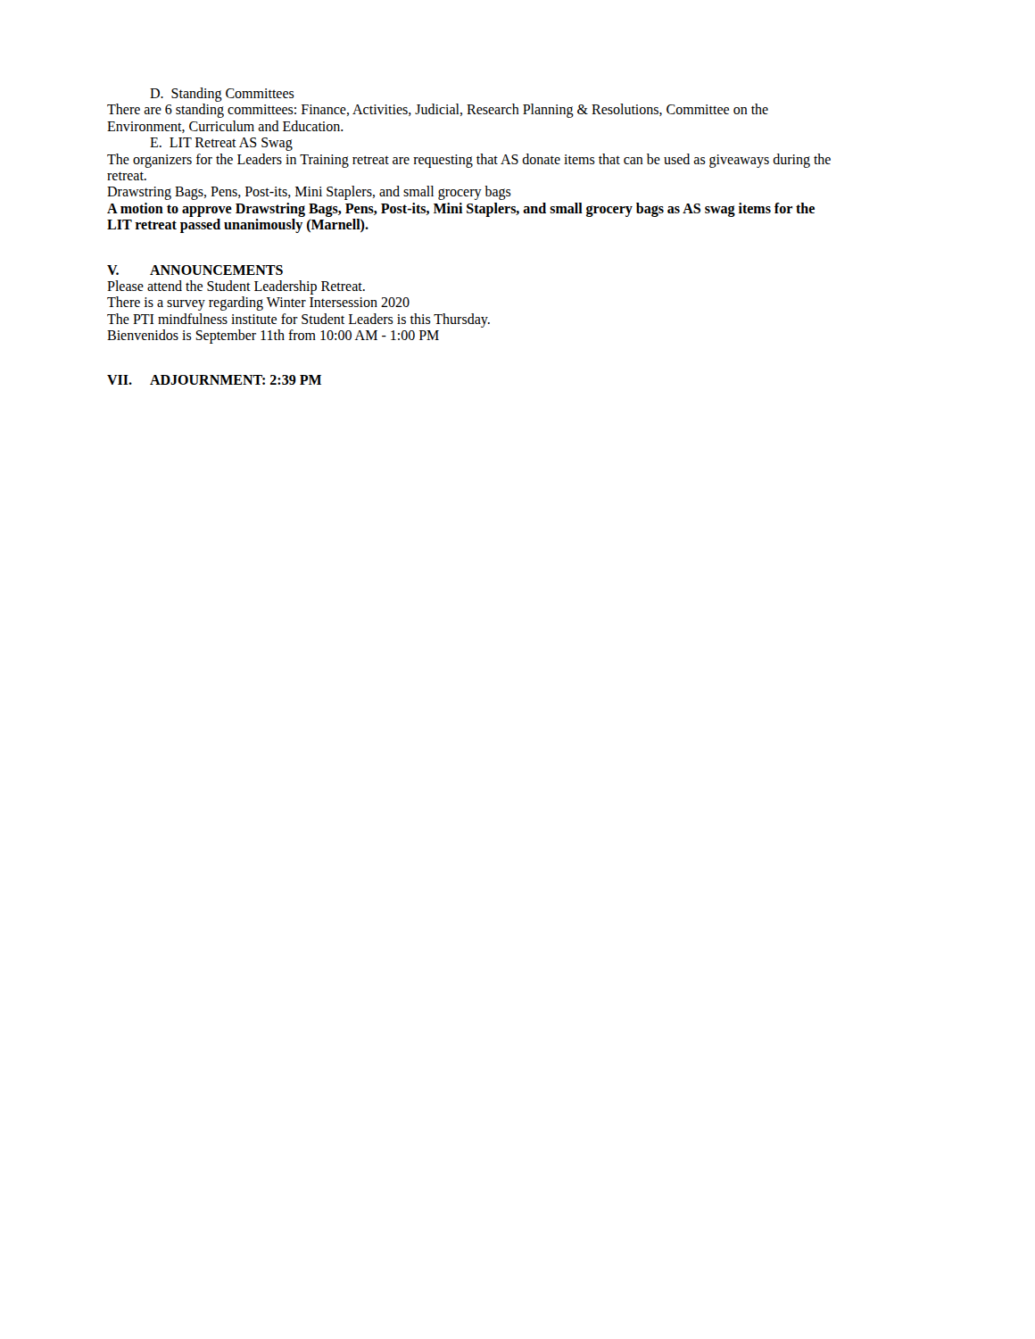D. Standing Committees
There are 6 standing committees: Finance, Activities, Judicial, Research Planning & Resolutions, Committee on the Environment, Curriculum and Education.
E. LIT Retreat AS Swag
The organizers for the Leaders in Training retreat are requesting that AS donate items that can be used as giveaways during the retreat.
Drawstring Bags, Pens, Post-its, Mini Staplers, and small grocery bags
A motion to approve Drawstring Bags, Pens, Post-its, Mini Staplers, and small grocery bags as AS swag items for the LIT retreat passed unanimously (Marnell).
V. ANNOUNCEMENTS
Please attend the Student Leadership Retreat.
There is a survey regarding Winter Intersession 2020
The PTI mindfulness institute for Student Leaders is this Thursday.
Bienvenidos is September 11th from 10:00 AM - 1:00 PM
VII. ADJOURNMENT: 2:39 PM